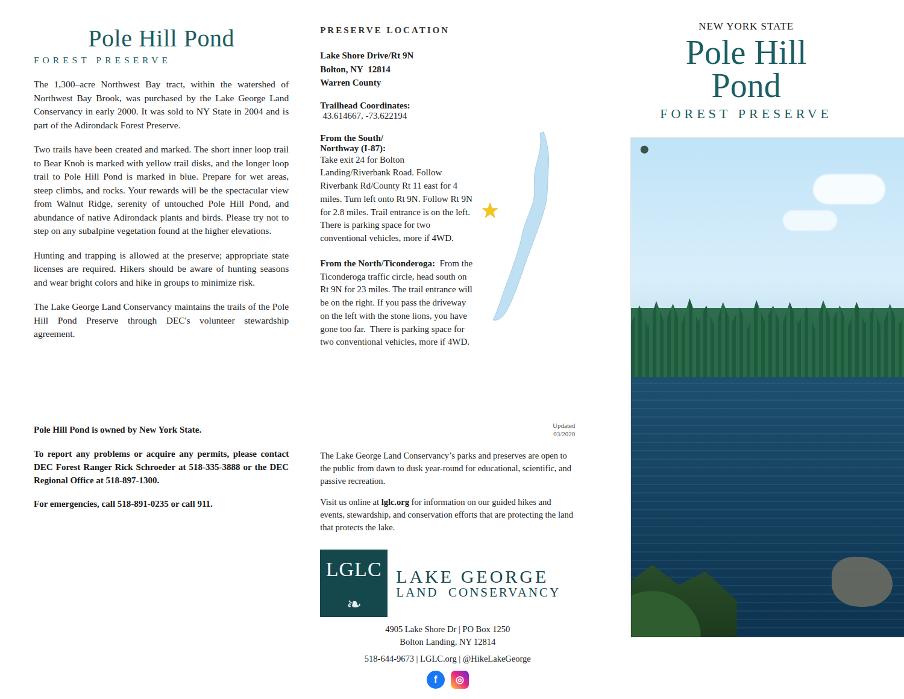Pole Hill Pond
FOREST PRESERVE
The 1,300–acre Northwest Bay tract, within the watershed of Northwest Bay Brook, was purchased by the Lake George Land Conservancy in early 2000. It was sold to NY State in 2004 and is part of the Adirondack Forest Preserve.
Two trails have been created and marked. The short inner loop trail to Bear Knob is marked with yellow trail disks, and the longer loop trail to Pole Hill Pond is marked in blue. Prepare for wet areas, steep climbs, and rocks. Your rewards will be the spectacular view from Walnut Ridge, serenity of untouched Pole Hill Pond, and abundance of native Adirondack plants and birds. Please try not to step on any subalpine vegetation found at the higher elevations.
Hunting and trapping is allowed at the preserve; appropriate state licenses are required. Hikers should be aware of hunting seasons and wear bright colors and hike in groups to minimize risk.
The Lake George Land Conservancy maintains the trails of the Pole Hill Pond Preserve through DEC's volunteer stewardship agreement.
Pole Hill Pond is owned by New York State.
To report any problems or acquire any permits, please contact DEC Forest Ranger Rick Schroeder at 518-335-3888 or the DEC Regional Office at 518-897-1300.
For emergencies, call 518-891-0235 or call 911.
PRESERVE LOCATION
Lake Shore Drive/Rt 9N
Bolton, NY 12814
Warren County
Trailhead Coordinates:
43.614667, -73.622194
★
From the South/
Northway (I-87):
Take exit 24 for Bolton Landing/Riverbank Road. Follow Riverbank Rd/County Rt 11 east for 4 miles. Turn left onto Rt 9N. Follow Rt 9N for 2.8 miles. Trail entrance is on the left. There is parking space for two conventional vehicles, more if 4WD.
From the North/Ticonderoga: From the Ticonderoga traffic circle, head south on Rt 9N for 23 miles. The trail entrance will be on the right. If you pass the driveway on the left with the stone lions, you have gone too far. There is parking space for two conventional vehicles, more if 4WD.
Updated
03/2020
The Lake George Land Conservancy’s parks and preserves are open to the public from dawn to dusk year-round for educational, scientific, and passive recreation.
Visit us online at lglc.org for information on our guided hikes and events, stewardship, and conservation efforts that are protecting the land that protects the lake.
LGLC
❧
LAKE GEORGE
LAND CONSERVANCY
4905 Lake Shore Dr | PO Box 1250
Bolton Landing, NY 12814
518-644-9673 | LGLC.org | @HikeLakeGeorge
f ◎
NEW YORK STATE
Pole Hill
Pond
FOREST PRESERVE